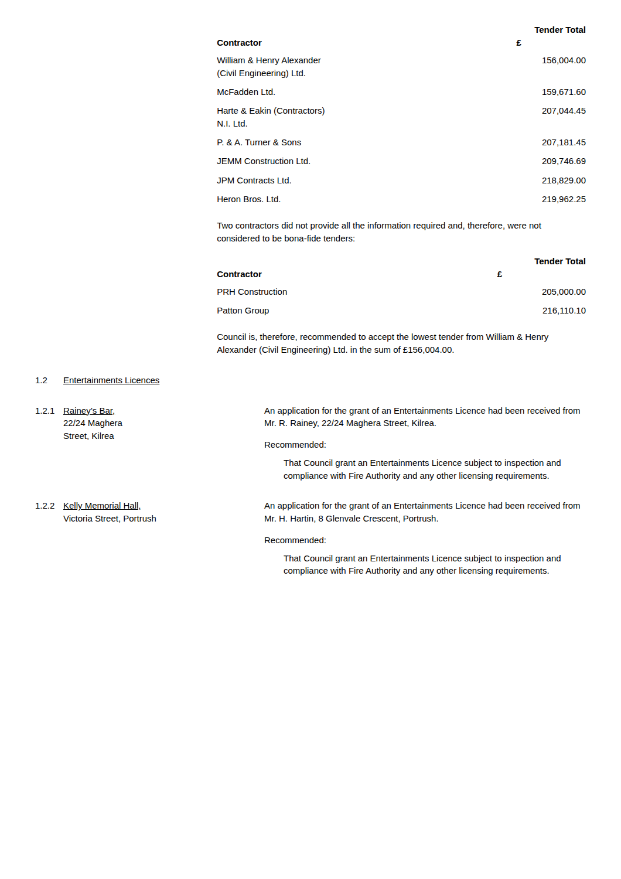| Contractor | Tender Total £ |
| --- | --- |
| William & Henry Alexander (Civil Engineering) Ltd. | 156,004.00 |
| McFadden Ltd. | 159,671.60 |
| Harte & Eakin (Contractors) N.I. Ltd. | 207,044.45 |
| P. & A. Turner & Sons | 207,181.45 |
| JEMM Construction Ltd. | 209,746.69 |
| JPM Contracts Ltd. | 218,829.00 |
| Heron Bros. Ltd. | 219,962.25 |
Two contractors did not provide all the information required and, therefore, were not considered to be bona-fide tenders:
| Contractor | Tender Total £ |
| --- | --- |
| PRH Construction | 205,000.00 |
| Patton Group | 216,110.10 |
Council is, therefore, recommended to accept the lowest tender from William & Henry Alexander (Civil Engineering) Ltd. in the sum of £156,004.00.
1.2
Entertainments Licences
1.2.1 Rainey’s Bar,
22/24 Maghera
Street, Kilrea
An application for the grant of an Entertainments Licence had been received from Mr. R. Rainey, 22/24 Maghera Street, Kilrea.
Recommended:
That Council grant an Entertainments Licence subject to inspection and compliance with Fire Authority and any other licensing requirements.
1.2.2 Kelly Memorial Hall,
Victoria Street, Portrush
An application for the grant of an Entertainments Licence had been received from Mr. H. Hartin, 8 Glenvale Crescent, Portrush.
Recommended:
That Council grant an Entertainments Licence subject to inspection and compliance with Fire Authority and any other licensing requirements.